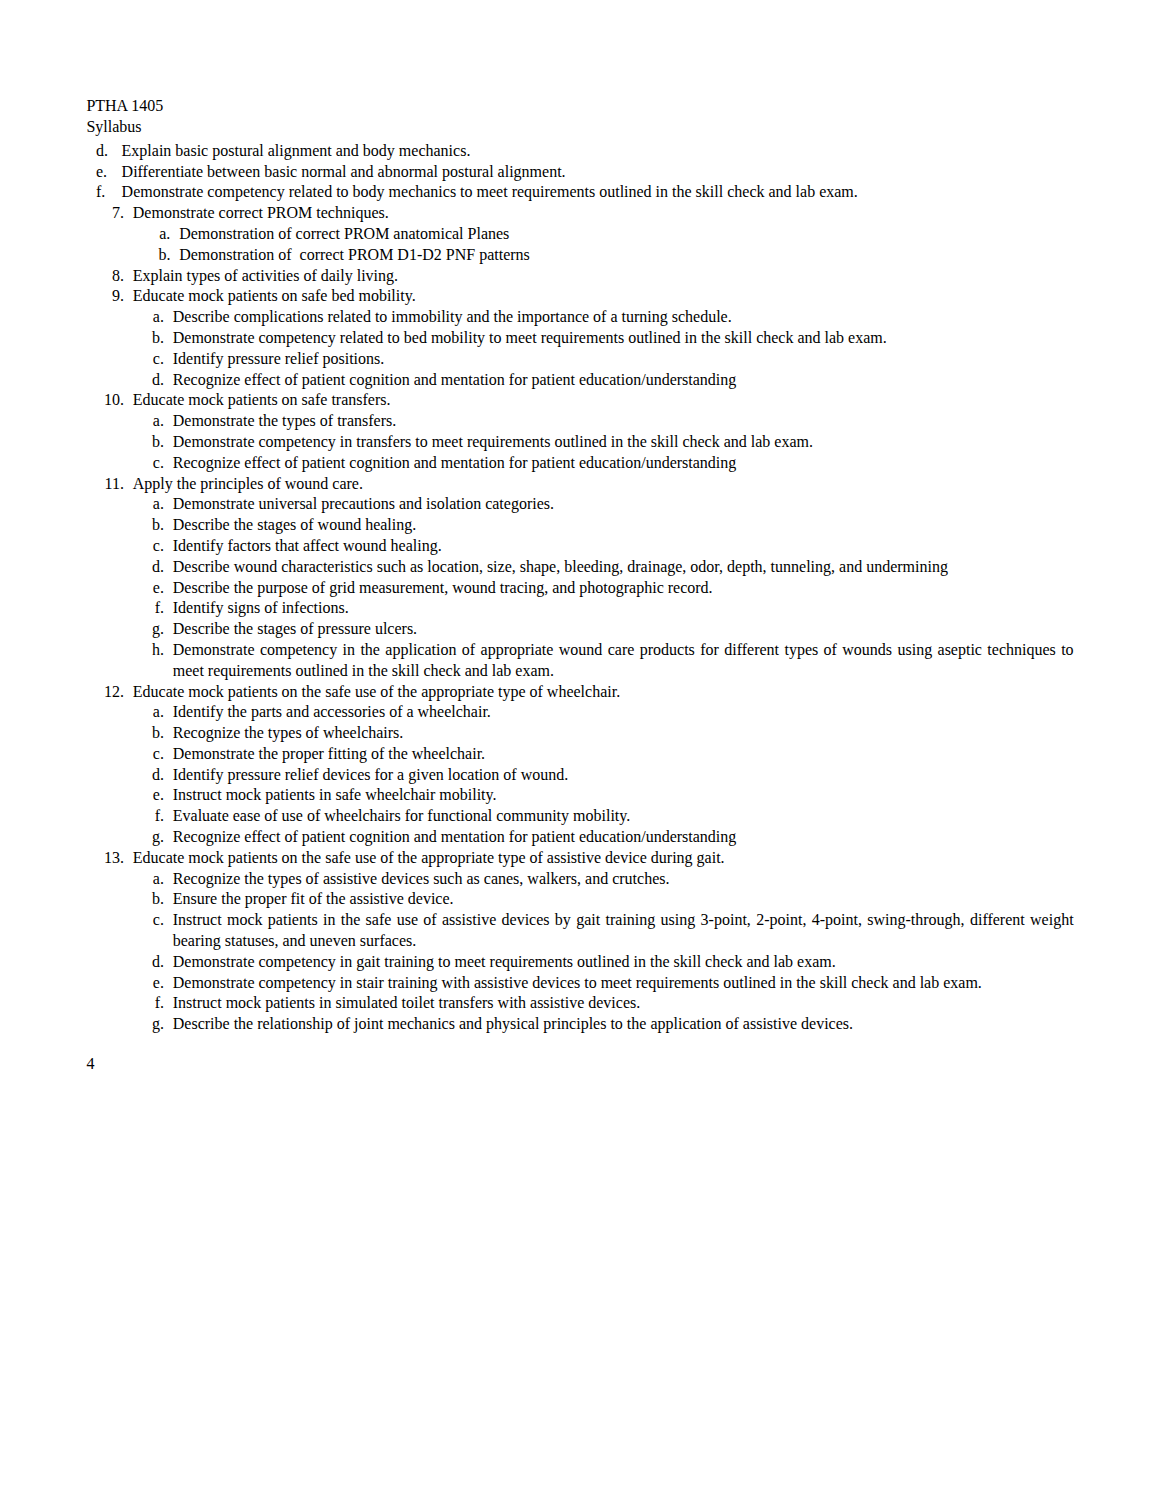PTHA 1405
Syllabus
Explain basic postural alignment and body mechanics.
Differentiate between basic normal and abnormal postural alignment.
Demonstrate competency related to body mechanics to meet requirements outlined in the skill check and lab exam.
Demonstrate correct PROM techniques.
Demonstration of correct PROM anatomical Planes
Demonstration of correct PROM D1-D2 PNF patterns
Explain types of activities of daily living.
Educate mock patients on safe bed mobility.
Describe complications related to immobility and the importance of a turning schedule.
Demonstrate competency related to bed mobility to meet requirements outlined in the skill check and lab exam.
Identify pressure relief positions.
Recognize effect of patient cognition and mentation for patient education/understanding
Educate mock patients on safe transfers.
Demonstrate the types of transfers.
Demonstrate competency in transfers to meet requirements outlined in the skill check and lab exam.
Recognize effect of patient cognition and mentation for patient education/understanding
Apply the principles of wound care.
Demonstrate universal precautions and isolation categories.
Describe the stages of wound healing.
Identify factors that affect wound healing.
Describe wound characteristics such as location, size, shape, bleeding, drainage, odor, depth, tunneling, and undermining
Describe the purpose of grid measurement, wound tracing, and photographic record.
Identify signs of infections.
Describe the stages of pressure ulcers.
Demonstrate competency in the application of appropriate wound care products for different types of wounds using aseptic techniques to meet requirements outlined in the skill check and lab exam.
Educate mock patients on the safe use of the appropriate type of wheelchair.
Identify the parts and accessories of a wheelchair.
Recognize the types of wheelchairs.
Demonstrate the proper fitting of the wheelchair.
Identify pressure relief devices for a given location of wound.
Instruct mock patients in safe wheelchair mobility.
Evaluate ease of use of wheelchairs for functional community mobility.
Recognize effect of patient cognition and mentation for patient education/understanding
Educate mock patients on the safe use of the appropriate type of assistive device during gait.
Recognize the types of assistive devices such as canes, walkers, and crutches.
Ensure the proper fit of the assistive device.
Instruct mock patients in the safe use of assistive devices by gait training using 3-point, 2-point, 4-point, swing-through, different weight bearing statuses, and uneven surfaces.
Demonstrate competency in gait training to meet requirements outlined in the skill check and lab exam.
Demonstrate competency in stair training with assistive devices to meet requirements outlined in the skill check and lab exam.
Instruct mock patients in simulated toilet transfers with assistive devices.
Describe the relationship of joint mechanics and physical principles to the application of assistive devices.
4